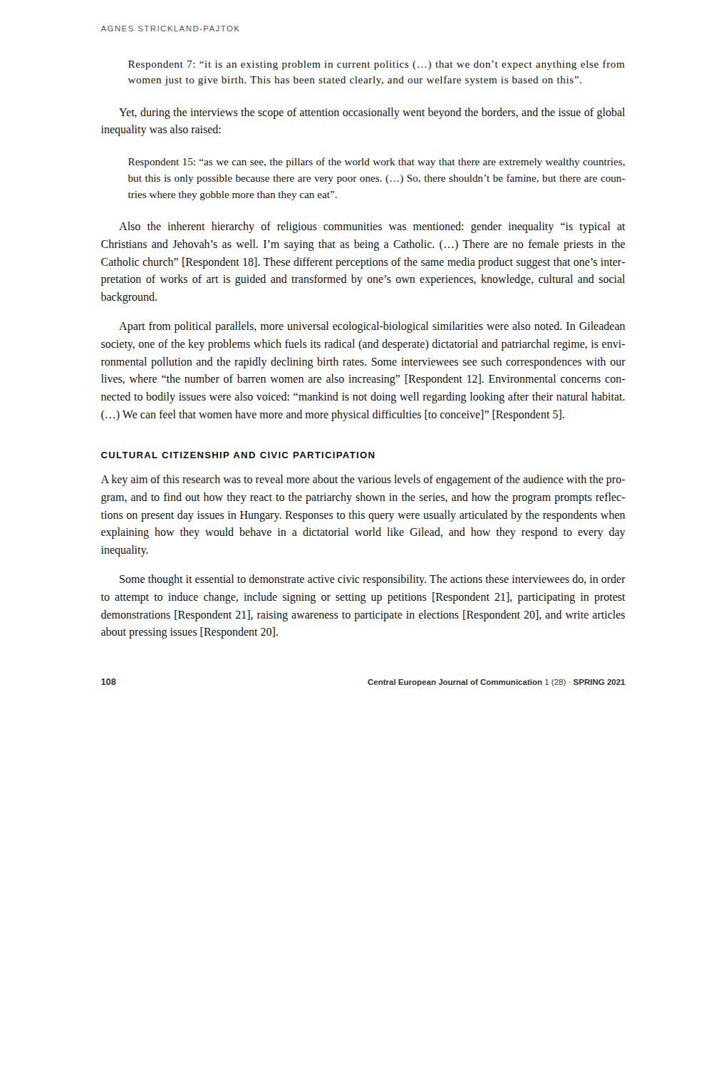Agnes Strickland-Pajtok
Respondent 7: “it is an existing problem in current politics (…) that we don’t expect anything else from women just to give birth. This has been stated clearly, and our welfare system is based on this”.
Yet, during the interviews the scope of attention occasionally went beyond the borders, and the issue of global inequality was also raised:
Respondent 15: “as we can see, the pillars of the world work that way that there are extremely wealthy countries, but this is only possible because there are very poor ones. (…) So, there shouldn’t be famine, but there are countries where they gobble more than they can eat”.
Also the inherent hierarchy of religious communities was mentioned: gender inequality “is typical at Christians and Jehovah’s as well. I’m saying that as being a Catholic. (…) There are no female priests in the Catholic church” [Respondent 18]. These different perceptions of the same media product suggest that one’s interpretation of works of art is guided and transformed by one’s own experiences, knowledge, cultural and social background.
Apart from political parallels, more universal ecological-biological similarities were also noted. In Gileadean society, one of the key problems which fuels its radical (and desperate) dictatorial and patriarchal regime, is environmental pollution and the rapidly declining birth rates. Some interviewees see such correspondences with our lives, where “the number of barren women are also increasing” [Respondent 12]. Environmental concerns connected to bodily issues were also voiced: “mankind is not doing well regarding looking after their natural habitat. (…) We can feel that women have more and more physical difficulties [to conceive]” [Respondent 5].
Cultural citizenship and civic participation
A key aim of this research was to reveal more about the various levels of engagement of the audience with the program, and to find out how they react to the patriarchy shown in the series, and how the program prompts reflections on present day issues in Hungary. Responses to this query were usually articulated by the respondents when explaining how they would behave in a dictatorial world like Gilead, and how they respond to every day inequality.
Some thought it essential to demonstrate active civic responsibility. The actions these interviewees do, in order to attempt to induce change, include signing or setting up petitions [Respondent 21], participating in protest demonstrations [Respondent 21], raising awareness to participate in elections [Respondent 20], and write articles about pressing issues [Respondent 20].
108 Central European Journal of Communication 1 (28) · SPRING 2021